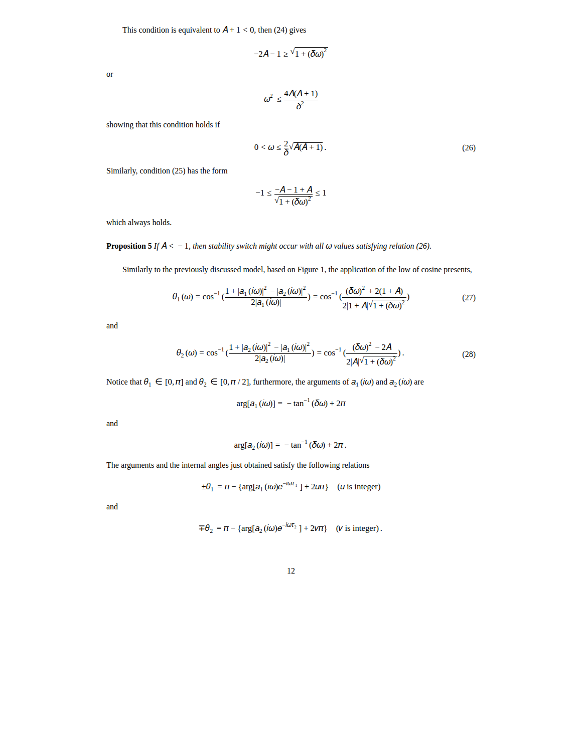This condition is equivalent to A+1<0, then (24) gives
−2A−1 ≥ 1+(δω)2
or
ω2 ≤ 4A(A+1) δ2
showing that this condition holds if
0<ω≤ 2δ A(A+1) . (26)
Similarly, condition (25) has the form
−1 ≤ −A−1+A 1+(δω)2 ≤1
which always holds.
Proposition 5 If A<−1, then stability switch might occur with all ω values satisfying relation (26).
Similarly to the previously discussed model, based on Figure 1, the application of the low of cosine presents,
θ1(ω) = cos−1 ( 1+|a1(iω)|2−|a2(iω)|2 2|a1(iω)| ) = cos−1 ( (δω)2+2(1+A) 2|1+A|1+(δω)2 ) (27)
and
θ2(ω) = cos−1 ( 1+|a2(iω)|2−|a1(iω)|2 2|a2(iω)| ) = cos−1 ( (δω)2−2A 2|A|1+(δω)2 ) . (28)
Notice that θ1∈[0,π] and θ2∈[0,π/2], furthermore, the arguments of a1(iω) and a2(iω) are
arg⁡[a1(iω)] = −tan−1(δω) +2π
and
arg⁡[a2(iω)] = −tan−1(δω) +2π .
The arguments and the internal angles just obtained satisfy the following relations
±θ1 = π− { arg⁡[a1(iω)e−iωτ1] +2uπ } (u is integer)
and
∓θ2 = π− { arg⁡[a2(iω)e−iωτ2] +2vπ } (v is integer) .
12